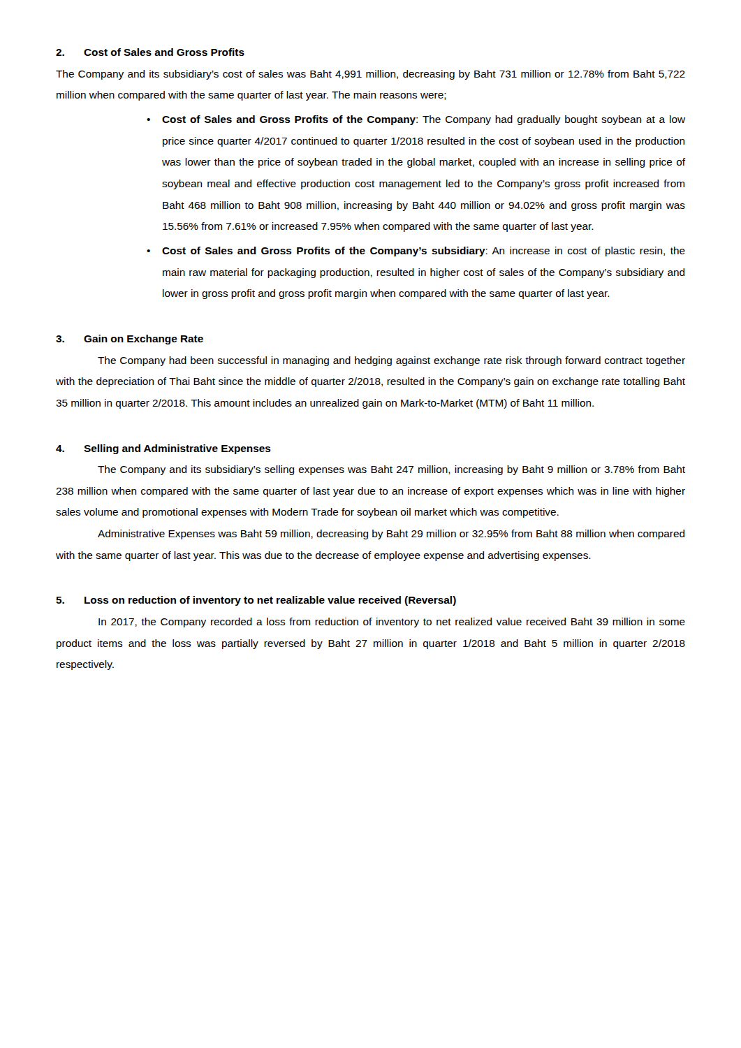2. Cost of Sales and Gross Profits
The Company and its subsidiary’s cost of sales was Baht 4,991 million, decreasing by Baht 731 million or 12.78% from Baht 5,722 million when compared with the same quarter of last year. The main reasons were;
Cost of Sales and Gross Profits of the Company: The Company had gradually bought soybean at a low price since quarter 4/2017 continued to quarter 1/2018 resulted in the cost of soybean used in the production was lower than the price of soybean traded in the global market, coupled with an increase in selling price of soybean meal and effective production cost management led to the Company’s gross profit increased from Baht 468 million to Baht 908 million, increasing by Baht 440 million or 94.02% and gross profit margin was 15.56% from 7.61% or increased 7.95% when compared with the same quarter of last year.
Cost of Sales and Gross Profits of the Company’s subsidiary: An increase in cost of plastic resin, the main raw material for packaging production, resulted in higher cost of sales of the Company’s subsidiary and lower in gross profit and gross profit margin when compared with the same quarter of last year.
3. Gain on Exchange Rate
The Company had been successful in managing and hedging against exchange rate risk through forward contract together with the depreciation of Thai Baht since the middle of quarter 2/2018, resulted in the Company’s gain on exchange rate totalling Baht 35 million in quarter 2/2018. This amount includes an unrealized gain on Mark-to-Market (MTM) of Baht 11 million.
4. Selling and Administrative Expenses
The Company and its subsidiary’s selling expenses was Baht 247 million, increasing by Baht 9 million or 3.78% from Baht 238 million when compared with the same quarter of last year due to an increase of export expenses which was in line with higher sales volume and promotional expenses with Modern Trade for soybean oil market which was competitive.
Administrative Expenses was Baht 59 million, decreasing by Baht 29 million or 32.95% from Baht 88 million when compared with the same quarter of last year. This was due to the decrease of employee expense and advertising expenses.
5. Loss on reduction of inventory to net realizable value received (Reversal)
In 2017, the Company recorded a loss from reduction of inventory to net realized value received Baht 39 million in some product items and the loss was partially reversed by Baht 27 million in quarter 1/2018 and Baht 5 million in quarter 2/2018 respectively.